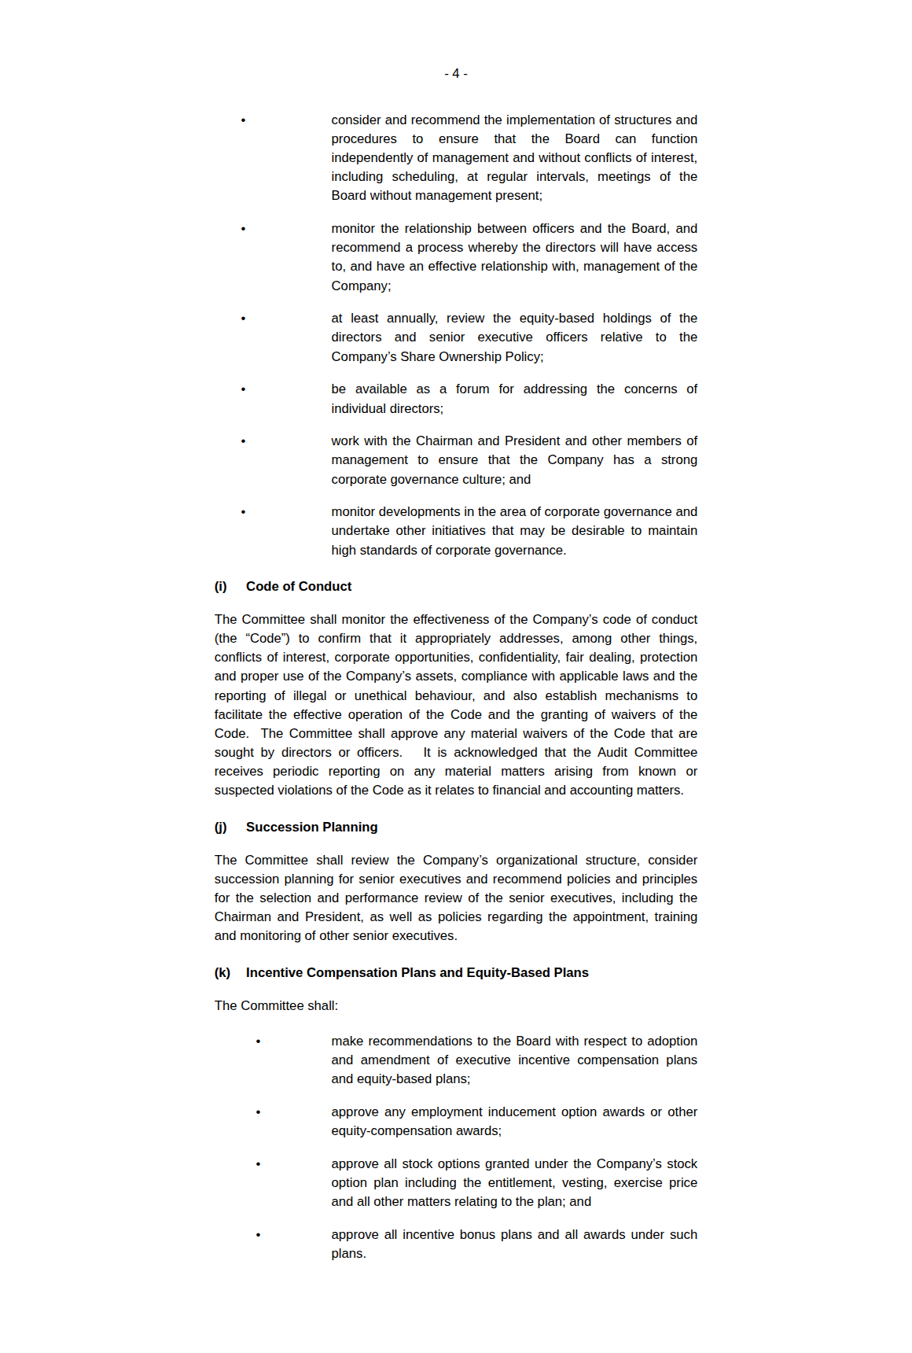- 4 -
consider and recommend the implementation of structures and procedures to ensure that the Board can function independently of management and without conflicts of interest, including scheduling, at regular intervals, meetings of the Board without management present;
monitor the relationship between officers and the Board, and recommend a process whereby the directors will have access to, and have an effective relationship with, management of the Company;
at least annually, review the equity-based holdings of the directors and senior executive officers relative to the Company’s Share Ownership Policy;
be available as a forum for addressing the concerns of individual directors;
work with the Chairman and President and other members of management to ensure that the Company has a strong corporate governance culture; and
monitor developments in the area of corporate governance and undertake other initiatives that may be desirable to maintain high standards of corporate governance.
(i) Code of Conduct
The Committee shall monitor the effectiveness of the Company’s code of conduct (the “Code”) to confirm that it appropriately addresses, among other things, conflicts of interest, corporate opportunities, confidentiality, fair dealing, protection and proper use of the Company’s assets, compliance with applicable laws and the reporting of illegal or unethical behaviour, and also establish mechanisms to facilitate the effective operation of the Code and the granting of waivers of the Code. The Committee shall approve any material waivers of the Code that are sought by directors or officers. It is acknowledged that the Audit Committee receives periodic reporting on any material matters arising from known or suspected violations of the Code as it relates to financial and accounting matters.
(j) Succession Planning
The Committee shall review the Company’s organizational structure, consider succession planning for senior executives and recommend policies and principles for the selection and performance review of the senior executives, including the Chairman and President, as well as policies regarding the appointment, training and monitoring of other senior executives.
(k) Incentive Compensation Plans and Equity-Based Plans
The Committee shall:
make recommendations to the Board with respect to adoption and amendment of executive incentive compensation plans and equity-based plans;
approve any employment inducement option awards or other equity-compensation awards;
approve all stock options granted under the Company’s stock option plan including the entitlement, vesting, exercise price and all other matters relating to the plan; and
approve all incentive bonus plans and all awards under such plans.